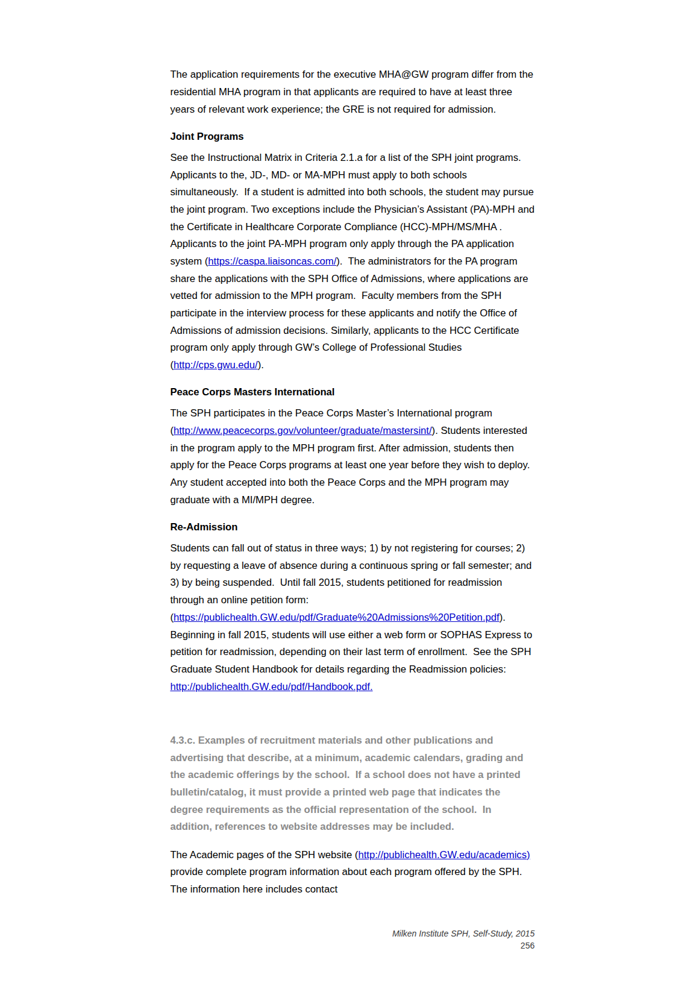The application requirements for the executive MHA@GW program differ from the residential MHA program in that applicants are required to have at least three years of relevant work experience; the GRE is not required for admission.
Joint Programs
See the Instructional Matrix in Criteria 2.1.a for a list of the SPH joint programs. Applicants to the, JD-, MD- or MA-MPH must apply to both schools simultaneously. If a student is admitted into both schools, the student may pursue the joint program. Two exceptions include the Physician’s Assistant (PA)-MPH and the Certificate in Healthcare Corporate Compliance (HCC)-MPH/MS/MHA . Applicants to the joint PA-MPH program only apply through the PA application system (https://caspa.liaisoncas.com/). The administrators for the PA program share the applications with the SPH Office of Admissions, where applications are vetted for admission to the MPH program. Faculty members from the SPH participate in the interview process for these applicants and notify the Office of Admissions of admission decisions. Similarly, applicants to the HCC Certificate program only apply through GW’s College of Professional Studies (http://cps.gwu.edu/).
Peace Corps Masters International
The SPH participates in the Peace Corps Master’s International program (http://www.peacecorps.gov/volunteer/graduate/mastersint/). Students interested in the program apply to the MPH program first. After admission, students then apply for the Peace Corps programs at least one year before they wish to deploy. Any student accepted into both the Peace Corps and the MPH program may graduate with a MI/MPH degree.
Re-Admission
Students can fall out of status in three ways; 1) by not registering for courses; 2) by requesting a leave of absence during a continuous spring or fall semester; and 3) by being suspended. Until fall 2015, students petitioned for readmission through an online petition form: (https://publichealth.GW.edu/pdf/Graduate%20Admissions%20Petition.pdf). Beginning in fall 2015, students will use either a web form or SOPHAS Express to petition for readmission, depending on their last term of enrollment. See the SPH Graduate Student Handbook for details regarding the Readmission policies: http://publichealth.GW.edu/pdf/Handbook.pdf.
4.3.c. Examples of recruitment materials and other publications and advertising that describe, at a minimum, academic calendars, grading and the academic offerings by the school. If a school does not have a printed bulletin/catalog, it must provide a printed web page that indicates the degree requirements as the official representation of the school. In addition, references to website addresses may be included.
The Academic pages of the SPH website (http://publichealth.GW.edu/academics) provide complete program information about each program offered by the SPH. The information here includes contact
Milken Institute SPH, Self-Study, 2015 256